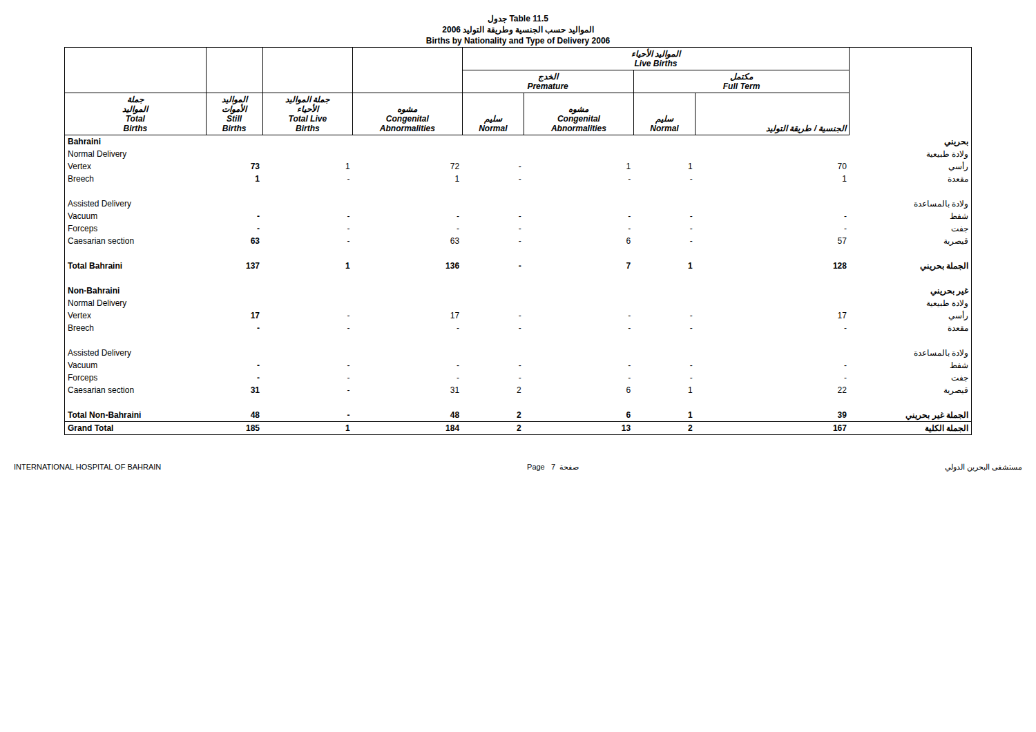جدول Table 11.5
المواليد حسب الجنسية وطريقة التوليد 2006
Births by Nationality and Type of Delivery 2006
| | | | | المواليد الأحياء Live Births | |
| --- | --- | --- | --- | --- | --- |
| الخدج Premature | مكتمل Full Term |
| جملة المواليد Total Births | المواليد الأموات Still Births | جملة المواليد الأحياء Total Live Births | مشوه Congenital Abnormalities | سليم Normal | مشوه Congenital Abnormalities | سليم Normal | الجنسية / طريقة التوليد |
| Bahraini | | | | | | | | بحريني |
| Normal Delivery | | | | | | | | ولادة طبيعية |
| Vertex | 73 | 1 | 72 | - | 1 | 1 | 70 | رأسي |
| Breech | 1 | - | 1 | - | - | - | 1 | مقعدة |
| Assisted Delivery | | | | | | | | ولادة بالمساعدة |
| Vacuum | - | - | - | - | - | - | - | شفط |
| Forceps | - | - | - | - | - | - | - | جفت |
| Caesarian section | 63 | - | 63 | - | 6 | - | 57 | قيصرية |
| Total Bahraini | 137 | 1 | 136 | - | 7 | 1 | 128 | الجملة بحريني |
| Non-Bahraini | | | | | | | | غير بحريني |
| Normal Delivery | | | | | | | | ولادة طبيعية |
| Vertex | 17 | - | 17 | - | - | - | 17 | رأسي |
| Breech | - | - | - | - | - | - | - | مقعدة |
| Assisted Delivery | | | | | | | | ولادة بالمساعدة |
| Vacuum | - | - | - | - | - | - | - | شفط |
| Forceps | - | - | - | - | - | - | - | جفت |
| Caesarian section | 31 | - | 31 | 2 | 6 | 1 | 22 | قيصرية |
| Total Non-Bahraini | 48 | - | 48 | 2 | 6 | 1 | 39 | الجملة غير بحريني |
| Grand Total | 185 | 1 | 184 | 2 | 13 | 2 | 167 | الجملة الكلية |
INTERNATIONAL HOSPITAL OF BAHRAIN
Page 7 صفحة
مستشفى البحرين الدولي